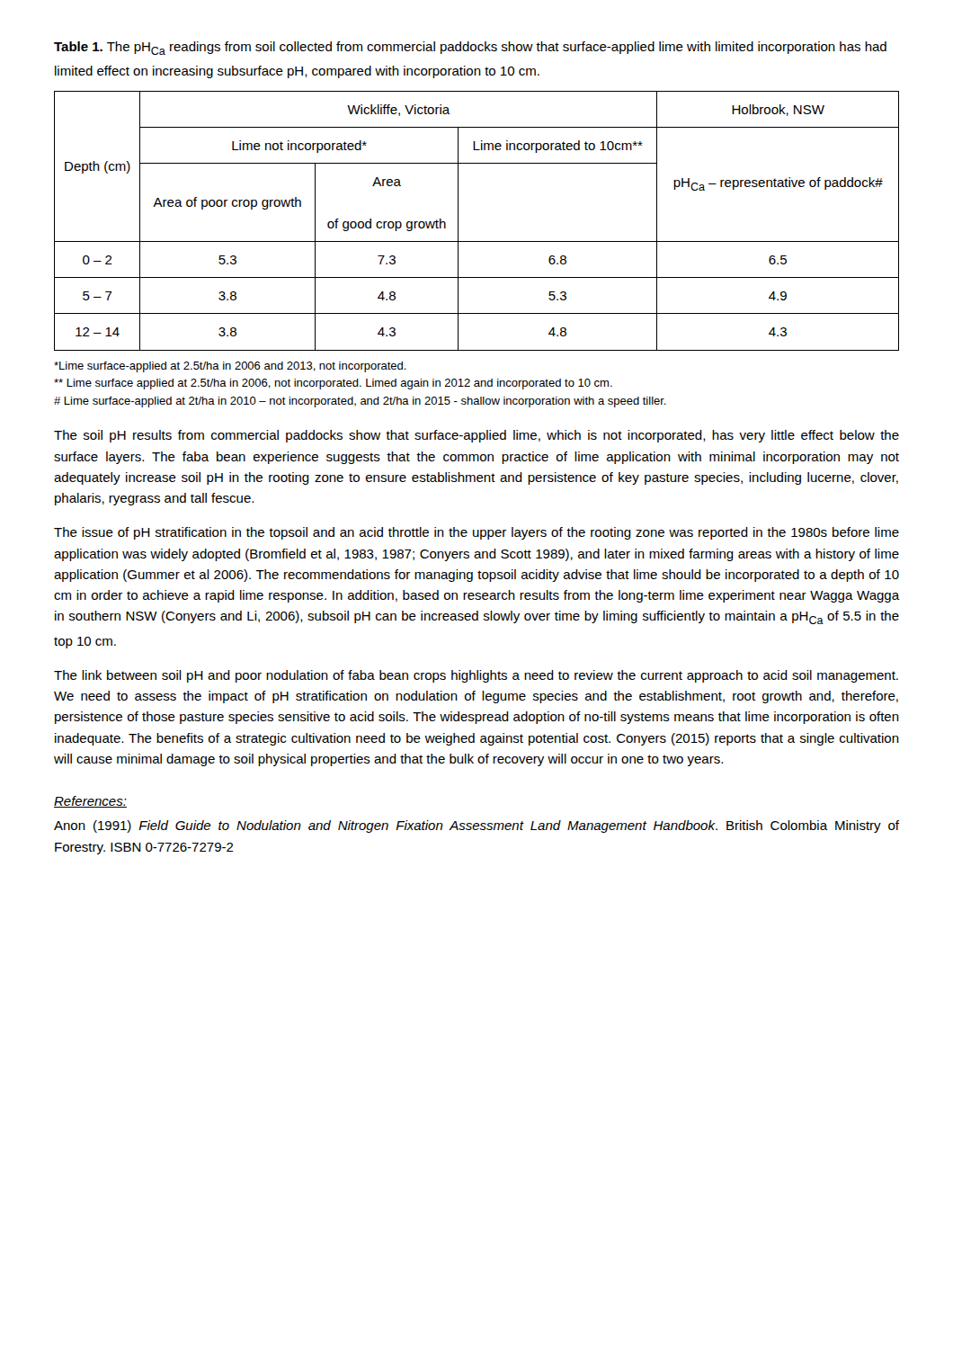Table 1. The pHCa readings from soil collected from commercial paddocks show that surface-applied lime with limited incorporation has had limited effect on increasing subsurface pH, compared with incorporation to 10 cm.
| Depth (cm) | Wickliffe, Victoria | Holbrook, NSW |
| --- | --- | --- |
| Lime not incorporated* | Lime incorporated to 10cm** | pH Ca – representative of paddock# |
| Area of poor crop growth | Area of good crop growth | |
| 0 – 2 | 5.3 | 7.3 | 6.8 | 6.5 |
| 5 – 7 | 3.8 | 4.8 | 5.3 | 4.9 |
| 12 – 14 | 3.8 | 4.3 | 4.8 | 4.3 |
*Lime surface-applied at 2.5t/ha in 2006 and 2013, not incorporated.
** Lime surface applied at 2.5t/ha in 2006, not incorporated. Limed again in 2012 and incorporated to 10 cm.
# Lime surface-applied at 2t/ha in 2010 – not incorporated, and 2t/ha in 2015 - shallow incorporation with a speed tiller.
The soil pH results from commercial paddocks show that surface-applied lime, which is not incorporated, has very little effect below the surface layers. The faba bean experience suggests that the common practice of lime application with minimal incorporation may not adequately increase soil pH in the rooting zone to ensure establishment and persistence of key pasture species, including lucerne, clover, phalaris, ryegrass and tall fescue.
The issue of pH stratification in the topsoil and an acid throttle in the upper layers of the rooting zone was reported in the 1980s before lime application was widely adopted (Bromfield et al, 1983, 1987; Conyers and Scott 1989), and later in mixed farming areas with a history of lime application (Gummer et al 2006). The recommendations for managing topsoil acidity advise that lime should be incorporated to a depth of 10 cm in order to achieve a rapid lime response. In addition, based on research results from the long-term lime experiment near Wagga Wagga in southern NSW (Conyers and Li, 2006), subsoil pH can be increased slowly over time by liming sufficiently to maintain a pHCa of 5.5 in the top 10 cm.
The link between soil pH and poor nodulation of faba bean crops highlights a need to review the current approach to acid soil management. We need to assess the impact of pH stratification on nodulation of legume species and the establishment, root growth and, therefore, persistence of those pasture species sensitive to acid soils. The widespread adoption of no-till systems means that lime incorporation is often inadequate. The benefits of a strategic cultivation need to be weighed against potential cost. Conyers (2015) reports that a single cultivation will cause minimal damage to soil physical properties and that the bulk of recovery will occur in one to two years.
References:
Anon (1991) Field Guide to Nodulation and Nitrogen Fixation Assessment Land Management Handbook. British Colombia Ministry of Forestry. ISBN 0-7726-7279-2